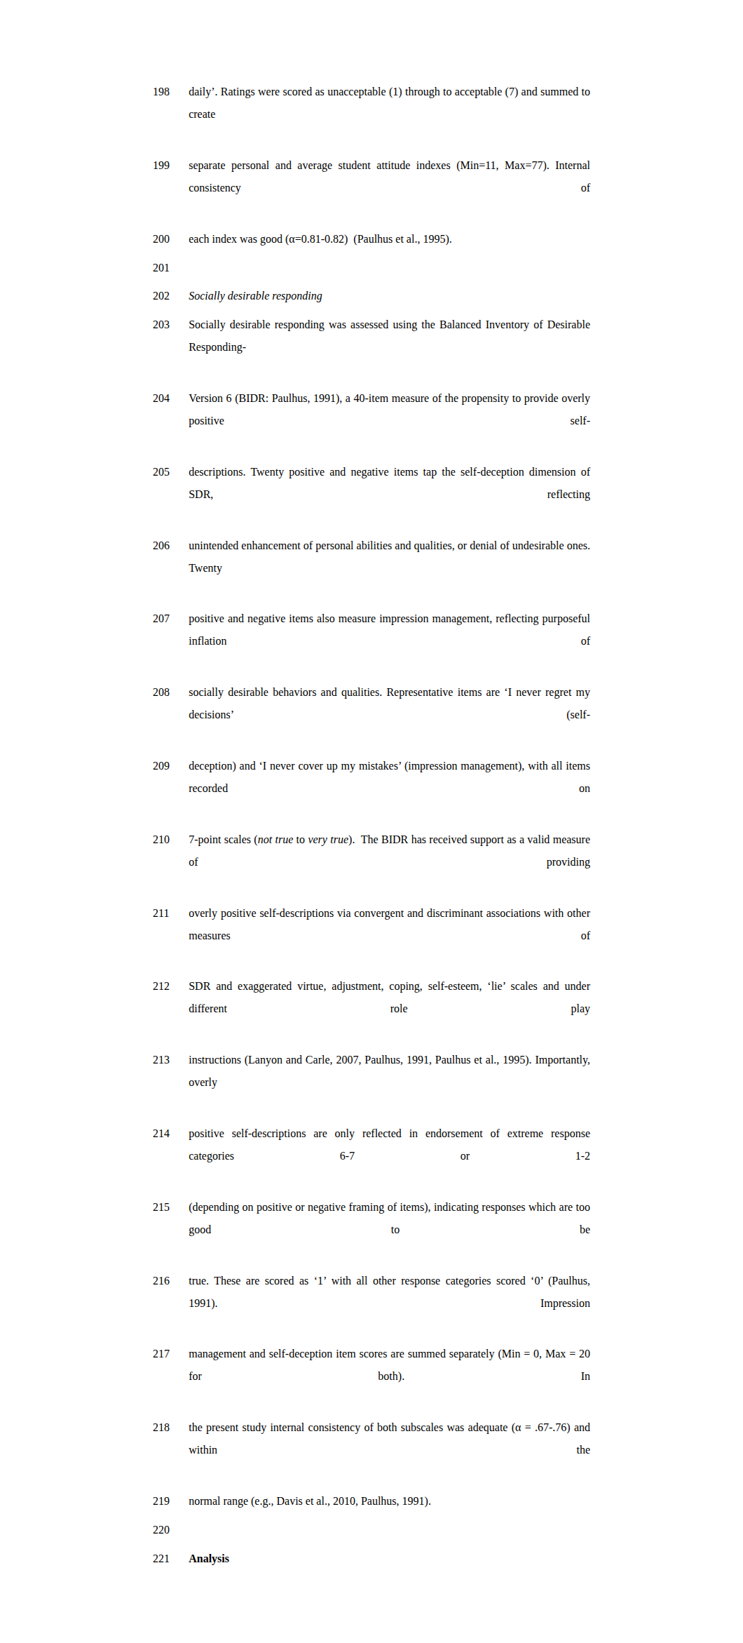198
daily’. Ratings were scored as unacceptable (1) through to acceptable (7) and summed to create
199
separate personal and average student attitude indexes (Min=11, Max=77). Internal consistency of
200
each index was good (α=0.81-0.82) (Paulhus et al., 1995).
201
202
Socially desirable responding
203
Socially desirable responding was assessed using the Balanced Inventory of Desirable Responding-
204
Version 6 (BIDR: Paulhus, 1991), a 40-item measure of the propensity to provide overly positive self-
205
descriptions. Twenty positive and negative items tap the self-deception dimension of SDR, reflecting
206
unintended enhancement of personal abilities and qualities, or denial of undesirable ones. Twenty
207
positive and negative items also measure impression management, reflecting purposeful inflation of
208
socially desirable behaviors and qualities. Representative items are ‘I never regret my decisions’ (self-
209
deception) and ‘I never cover up my mistakes’ (impression management), with all items recorded on
210
7-point scales (not true to very true). The BIDR has received support as a valid measure of providing
211
overly positive self-descriptions via convergent and discriminant associations with other measures of
212
SDR and exaggerated virtue, adjustment, coping, self-esteem, ‘lie’ scales and under different role play
213
instructions (Lanyon and Carle, 2007, Paulhus, 1991, Paulhus et al., 1995). Importantly, overly
214
positive self-descriptions are only reflected in endorsement of extreme response categories 6-7 or 1-2
215
(depending on positive or negative framing of items), indicating responses which are too good to be
216
true. These are scored as ‘1’ with all other response categories scored ‘0’ (Paulhus, 1991). Impression
217
management and self-deception item scores are summed separately (Min = 0, Max = 20 for both). In
218
the present study internal consistency of both subscales was adequate (α = .67-.76) and within the
219
normal range (e.g., Davis et al., 2010, Paulhus, 1991).
220
221
Analysis